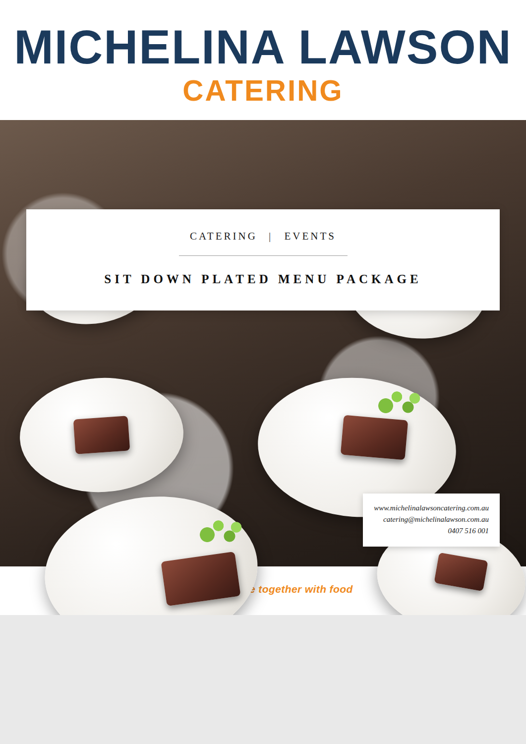Michelina Lawson
Catering
Catering | Events
Sit Down Plated Menu Package
www.michelinalawsoncatering.com.au
catering@michelinalawson.com.au
0407 516 001
Bringing people together with food